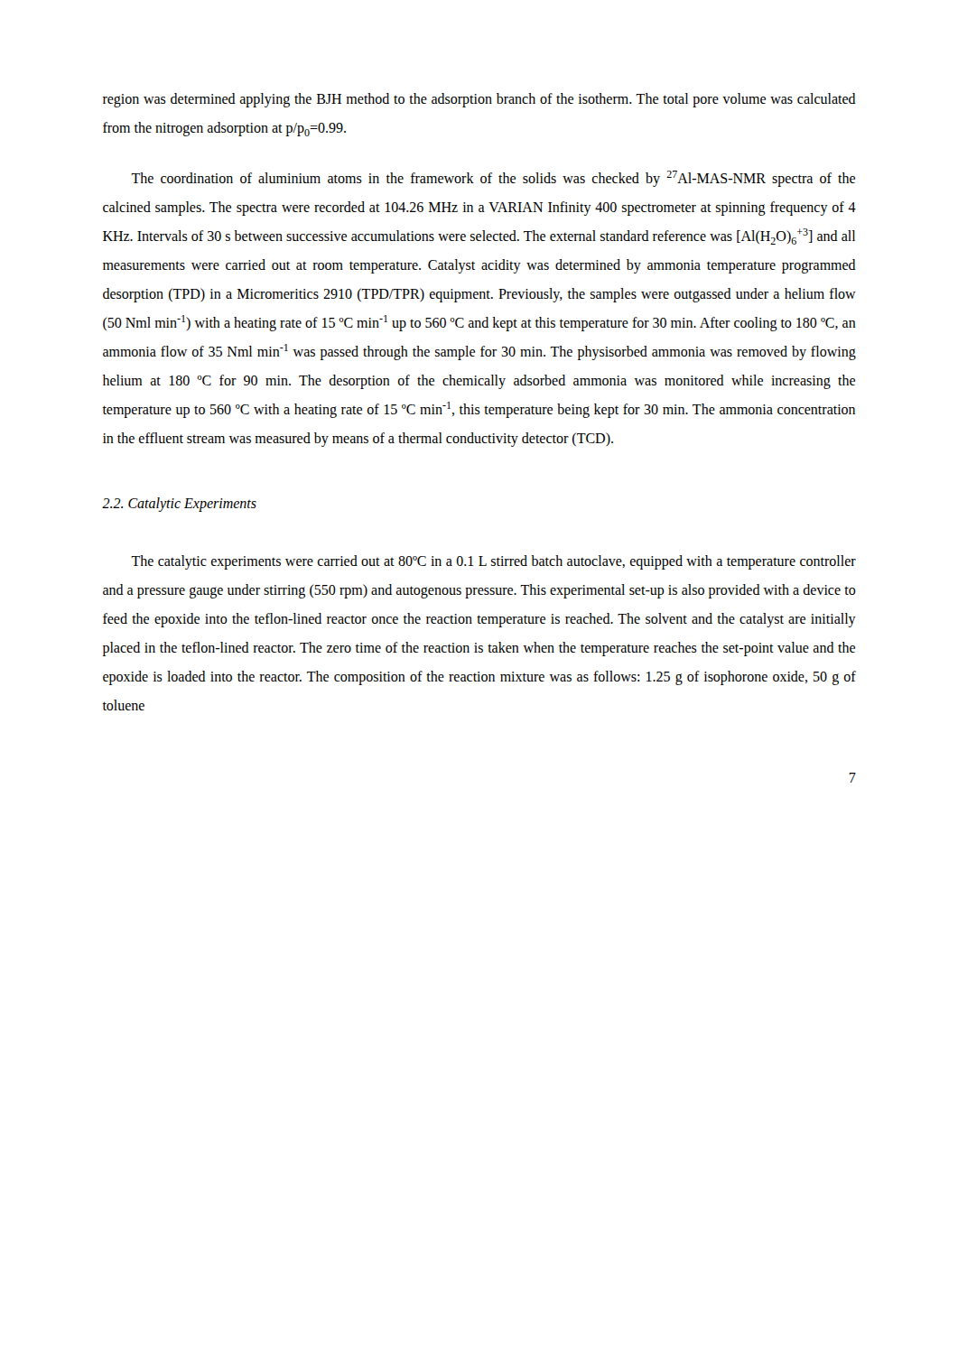region was determined applying the BJH method to the adsorption branch of the isotherm. The total pore volume was calculated from the nitrogen adsorption at p/p0=0.99.
The coordination of aluminium atoms in the framework of the solids was checked by 27Al-MAS-NMR spectra of the calcined samples. The spectra were recorded at 104.26 MHz in a VARIAN Infinity 400 spectrometer at spinning frequency of 4 KHz. Intervals of 30 s between successive accumulations were selected. The external standard reference was [Al(H2O)6+3] and all measurements were carried out at room temperature. Catalyst acidity was determined by ammonia temperature programmed desorption (TPD) in a Micromeritics 2910 (TPD/TPR) equipment. Previously, the samples were outgassed under a helium flow (50 Nml min-1) with a heating rate of 15 ºC min-1 up to 560 ºC and kept at this temperature for 30 min. After cooling to 180 ºC, an ammonia flow of 35 Nml min-1 was passed through the sample for 30 min. The physisorbed ammonia was removed by flowing helium at 180 ºC for 90 min. The desorption of the chemically adsorbed ammonia was monitored while increasing the temperature up to 560 ºC with a heating rate of 15 ºC min-1, this temperature being kept for 30 min. The ammonia concentration in the effluent stream was measured by means of a thermal conductivity detector (TCD).
2.2. Catalytic Experiments
The catalytic experiments were carried out at 80ºC in a 0.1 L stirred batch autoclave, equipped with a temperature controller and a pressure gauge under stirring (550 rpm) and autogenous pressure. This experimental set-up is also provided with a device to feed the epoxide into the teflon-lined reactor once the reaction temperature is reached. The solvent and the catalyst are initially placed in the teflon-lined reactor. The zero time of the reaction is taken when the temperature reaches the set-point value and the epoxide is loaded into the reactor. The composition of the reaction mixture was as follows: 1.25 g of isophorone oxide, 50 g of toluene
7